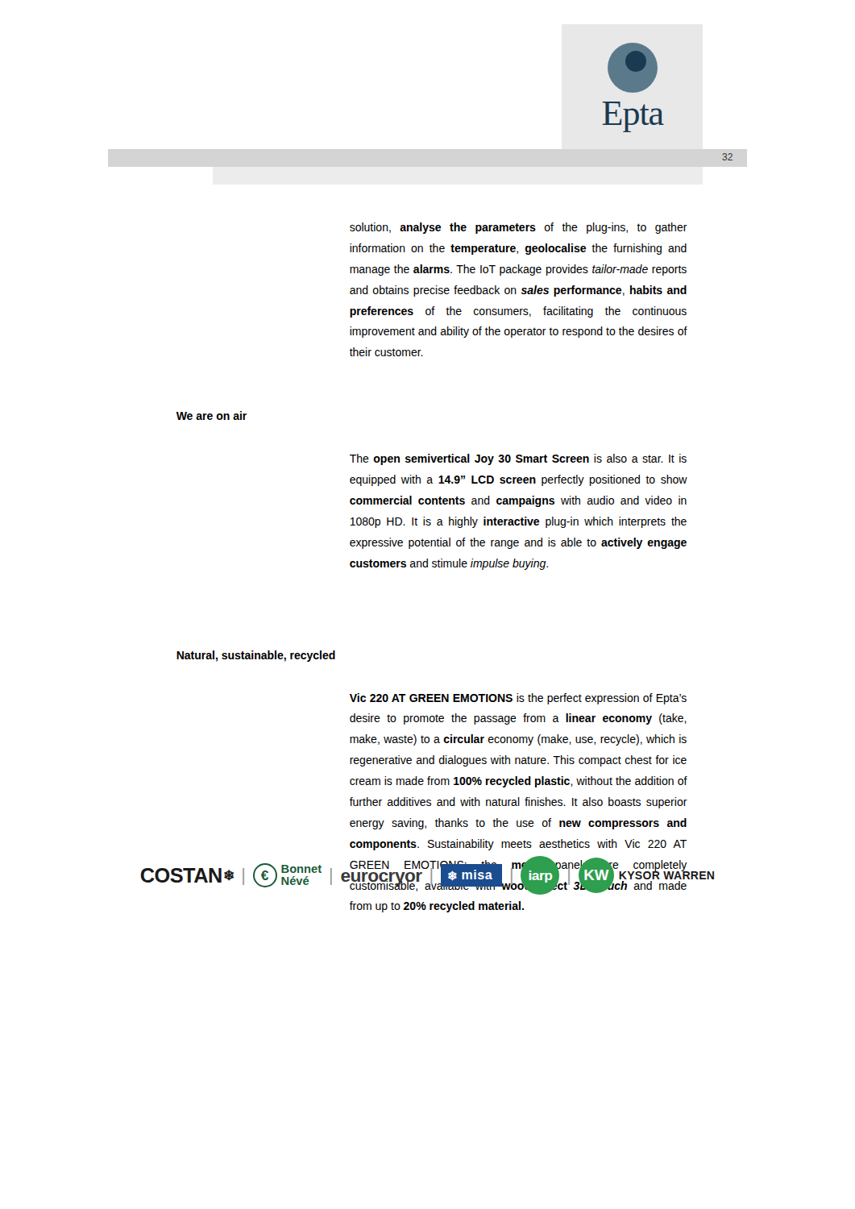Epta
32
solution, analyse the parameters of the plug-ins, to gather information on the temperature, geolocalise the furnishing and manage the alarms. The IoT package provides tailor-made reports and obtains precise feedback on sales performance, habits and preferences of the consumers, facilitating the continuous improvement and ability of the operator to respond to the desires of their customer.
We are on air
The open semivertical Joy 30 Smart Screen is also a star. It is equipped with a 14.9” LCD screen perfectly positioned to show commercial contents and campaigns with audio and video in 1080p HD. It is a highly interactive plug-in which interprets the expressive potential of the range and is able to actively engage customers and stimule impulse buying.
Natural, sustainable, recycled
Vic 220 AT GREEN EMOTIONS is the perfect expression of Epta’s desire to promote the passage from a linear economy (take, make, waste) to a circular economy (make, use, recycle), which is regenerative and dialogues with nature. This compact chest for ice cream is made from 100% recycled plastic, without the addition of further additives and with natural finishes. It also boasts superior energy saving, thanks to the use of new compressors and components. Sustainability meets aesthetics with Vic 220 AT GREEN EMOTIONS: the metal panels are completely customisable, available with wood effect 3D Touch and made from up to 20% recycled material.
COSTAN❄
|
€
Bonnet
Névé
|
eurocryor
|
❄misa
|
iarp
|
KW
KYSOR WARREN